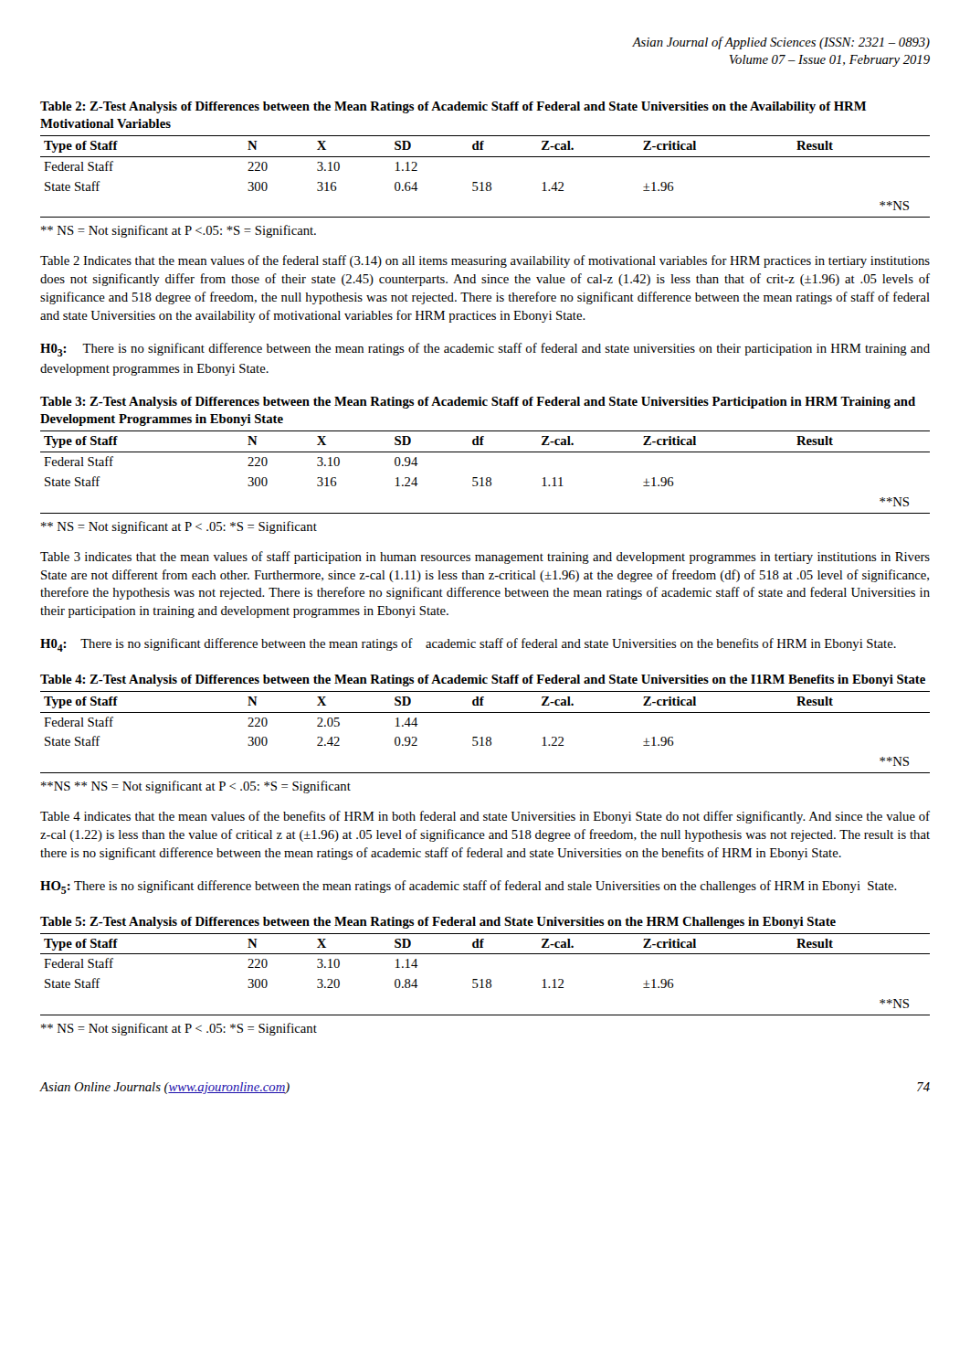Asian Journal of Applied Sciences (ISSN: 2321 – 0893)
Volume 07 – Issue 01, February 2019
Table 2: Z-Test Analysis of Differences between the Mean Ratings of Academic Staff of Federal and State Universities on the Availability of HRM Motivational Variables
| Type of Staff | N | X | SD | df | Z-cal. | Z-critical | Result |
| --- | --- | --- | --- | --- | --- | --- | --- |
| Federal Staff | 220 | 3.10 | 1.12 | | | | |
| State Staff | 300 | 316 | 0.64 | 518 | 1.42 | ±1.96 | |
| | **NS |
** NS = Not significant at P <.05: *S = Significant.
Table 2 Indicates that the mean values of the federal staff (3.14) on all items measuring availability of motivational variables for HRM practices in tertiary institutions does not significantly differ from those of their state (2.45) counterparts. And since the value of cal-z (1.42) is less than that of crit-z (±1.96) at .05 levels of significance and 518 degree of freedom, the null hypothesis was not rejected. There is therefore no significant difference between the mean ratings of staff of federal and state Universities on the availability of motivational variables for HRM practices in Ebonyi State.
H03: There is no significant difference between the mean ratings of the academic staff of federal and state universities on their participation in HRM training and development programmes in Ebonyi State.
Table 3: Z-Test Analysis of Differences between the Mean Ratings of Academic Staff of Federal and State Universities Participation in HRM Training and Development Programmes in Ebonyi State
| Type of Staff | N | X | SD | df | Z-cal. | Z-critical | Result |
| --- | --- | --- | --- | --- | --- | --- | --- |
| Federal Staff | 220 | 3.10 | 0.94 | | | | |
| State Staff | 300 | 316 | 1.24 | 518 | 1.11 | ±1.96 | |
| | **NS |
** NS = Not significant at P < .05: *S = Significant
Table 3 indicates that the mean values of staff participation in human resources management training and development programmes in tertiary institutions in Rivers State are not different from each other. Furthermore, since z-cal (1.11) is less than z-critical (±1.96) at the degree of freedom (df) of 518 at .05 level of significance, therefore the hypothesis was not rejected. There is therefore no significant difference between the mean ratings of academic staff of state and federal Universities in their participation in training and development programmes in Ebonyi State.
H04: There is no significant difference between the mean ratings of academic staff of federal and state Universities on the benefits of HRM in Ebonyi State.
Table 4: Z-Test Analysis of Differences between the Mean Ratings of Academic Staff of Federal and State Universities on the I1RM Benefits in Ebonyi State
| Type of Staff | N | X | SD | df | Z-cal. | Z-critical | Result |
| --- | --- | --- | --- | --- | --- | --- | --- |
| Federal Staff | 220 | 2.05 | 1.44 | | | | |
| State Staff | 300 | 2.42 | 0.92 | 518 | 1.22 | ±1.96 | |
| | **NS |
**NS ** NS = Not significant at P < .05: *S = Significant
Table 4 indicates that the mean values of the benefits of HRM in both federal and state Universities in Ebonyi State do not differ significantly. And since the value of z-cal (1.22) is less than the value of critical z at (±1.96) at .05 level of significance and 518 degree of freedom, the null hypothesis was not rejected. The result is that there is no significant difference between the mean ratings of academic staff of federal and state Universities on the benefits of HRM in Ebonyi State.
HO5: There is no significant difference between the mean ratings of academic staff of federal and stale Universities on the challenges of HRM in Ebonyi State.
Table 5: Z-Test Analysis of Differences between the Mean Ratings of Federal and State Universities on the HRM Challenges in Ebonyi State
| Type of Staff | N | X | SD | df | Z-cal. | Z-critical | Result |
| --- | --- | --- | --- | --- | --- | --- | --- |
| Federal Staff | 220 | 3.10 | 1.14 | | | | |
| State Staff | 300 | 3.20 | 0.84 | 518 | 1.12 | ±1.96 | |
| | **NS |
** NS = Not significant at P < .05: *S = Significant
Asian Online Journals (www.ajouronline.com) 74